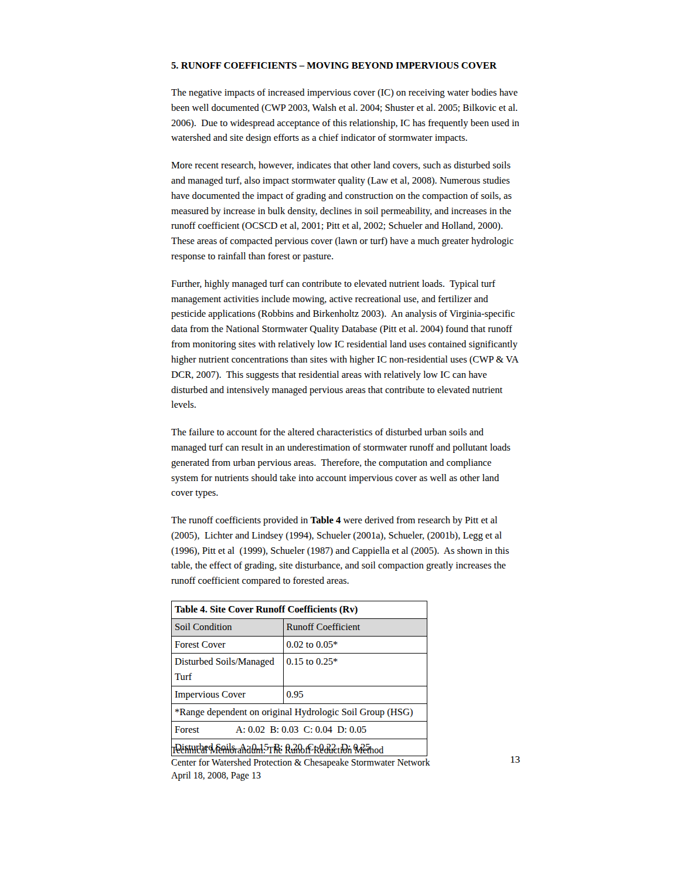5. RUNOFF COEFFICIENTS – MOVING BEYOND IMPERVIOUS COVER
The negative impacts of increased impervious cover (IC) on receiving water bodies have been well documented (CWP 2003, Walsh et al. 2004; Shuster et al. 2005; Bilkovic et al. 2006). Due to widespread acceptance of this relationship, IC has frequently been used in watershed and site design efforts as a chief indicator of stormwater impacts.
More recent research, however, indicates that other land covers, such as disturbed soils and managed turf, also impact stormwater quality (Law et al, 2008). Numerous studies have documented the impact of grading and construction on the compaction of soils, as measured by increase in bulk density, declines in soil permeability, and increases in the runoff coefficient (OCSCD et al, 2001; Pitt et al, 2002; Schueler and Holland, 2000). These areas of compacted pervious cover (lawn or turf) have a much greater hydrologic response to rainfall than forest or pasture.
Further, highly managed turf can contribute to elevated nutrient loads. Typical turf management activities include mowing, active recreational use, and fertilizer and pesticide applications (Robbins and Birkenholtz 2003). An analysis of Virginia-specific data from the National Stormwater Quality Database (Pitt et al. 2004) found that runoff from monitoring sites with relatively low IC residential land uses contained significantly higher nutrient concentrations than sites with higher IC non-residential uses (CWP & VA DCR, 2007). This suggests that residential areas with relatively low IC can have disturbed and intensively managed pervious areas that contribute to elevated nutrient levels.
The failure to account for the altered characteristics of disturbed urban soils and managed turf can result in an underestimation of stormwater runoff and pollutant loads generated from urban pervious areas. Therefore, the computation and compliance system for nutrients should take into account impervious cover as well as other land cover types.
The runoff coefficients provided in Table 4 were derived from research by Pitt et al (2005), Lichter and Lindsey (1994), Schueler (2001a), Schueler, (2001b), Legg et al (1996), Pitt et al (1999), Schueler (1987) and Cappiella et al (2005). As shown in this table, the effect of grading, site disturbance, and soil compaction greatly increases the runoff coefficient compared to forested areas.
| Table 4. Site Cover Runoff Coefficients (Rv) |
| --- |
| Soil Condition | Runoff Coefficient |
| Forest Cover | 0.02 to 0.05* |
| Disturbed Soils/Managed Turf | 0.15 to 0.25* |
| Impervious Cover | 0.95 |
| *Range dependent on original Hydrologic Soil Group (HSG) |
| Forest A: 0.02 B: 0.03 C: 0.04 D: 0.05 |
| Disturbed Soils A: 0.15 B: 0.20 C: 0.22 D: 0.25 |
Technical Memorandum: The Runoff Reduction Method
Center for Watershed Protection & Chesapeake Stormwater Network
April 18, 2008, Page 13
13